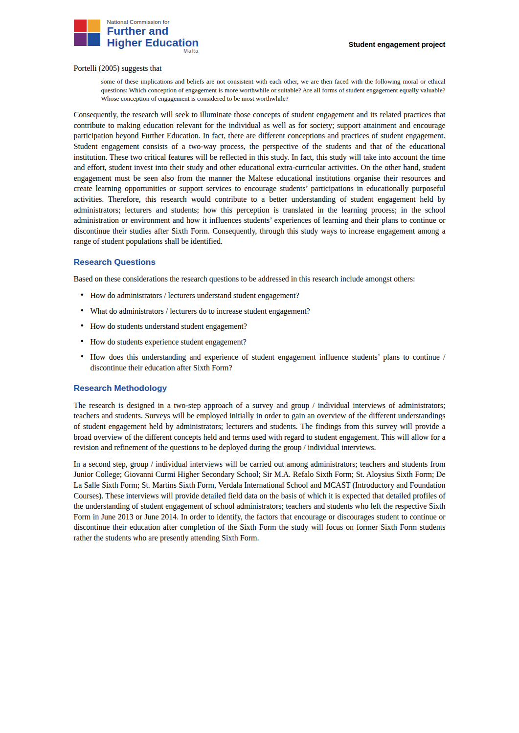National Commission for
Further and
Higher Education
Malta
Student engagement project
Portelli (2005) suggests that
some of these implications and beliefs are not consistent with each other, we are then faced with the following moral or ethical questions: Which conception of engagement is more worthwhile or suitable? Are all forms of student engagement equally valuable? Whose conception of engagement is considered to be most worthwhile?
Consequently, the research will seek to illuminate those concepts of student engagement and its related practices that contribute to making education relevant for the individual as well as for society; support attainment and encourage participation beyond Further Education. In fact, there are different conceptions and practices of student engagement. Student engagement consists of a two-way process, the perspective of the students and that of the educational institution. These two critical features will be reflected in this study. In fact, this study will take into account the time and effort, student invest into their study and other educational extra-curricular activities. On the other hand, student engagement must be seen also from the manner the Maltese educational institutions organise their resources and create learning opportunities or support services to encourage students’ participations in educationally purposeful activities. Therefore, this research would contribute to a better understanding of student engagement held by administrators; lecturers and students; how this perception is translated in the learning process; in the school administration or environment and how it influences students’ experiences of learning and their plans to continue or discontinue their studies after Sixth Form. Consequently, through this study ways to increase engagement among a range of student populations shall be identified.
Research Questions
Based on these considerations the research questions to be addressed in this research include amongst others:
How do administrators / lecturers understand student engagement?
What do administrators / lecturers do to increase student engagement?
How do students understand student engagement?
How do students experience student engagement?
How does this understanding and experience of student engagement influence students’ plans to continue / discontinue their education after Sixth Form?
Research Methodology
The research is designed in a two-step approach of a survey and group / individual interviews of administrators; teachers and students. Surveys will be employed initially in order to gain an overview of the different understandings of student engagement held by administrators; lecturers and students. The findings from this survey will provide a broad overview of the different concepts held and terms used with regard to student engagement. This will allow for a revision and refinement of the questions to be deployed during the group / individual interviews.
In a second step, group / individual interviews will be carried out among administrators; teachers and students from Junior College; Giovanni Curmi Higher Secondary School; Sir M.A. Refalo Sixth Form; St. Aloysius Sixth Form; De La Salle Sixth Form; St. Martins Sixth Form, Verdala International School and MCAST (Introductory and Foundation Courses). These interviews will provide detailed field data on the basis of which it is expected that detailed profiles of the understanding of student engagement of school administrators; teachers and students who left the respective Sixth Form in June 2013 or June 2014. In order to identify, the factors that encourage or discourages student to continue or discontinue their education after completion of the Sixth Form the study will focus on former Sixth Form students rather the students who are presently attending Sixth Form.